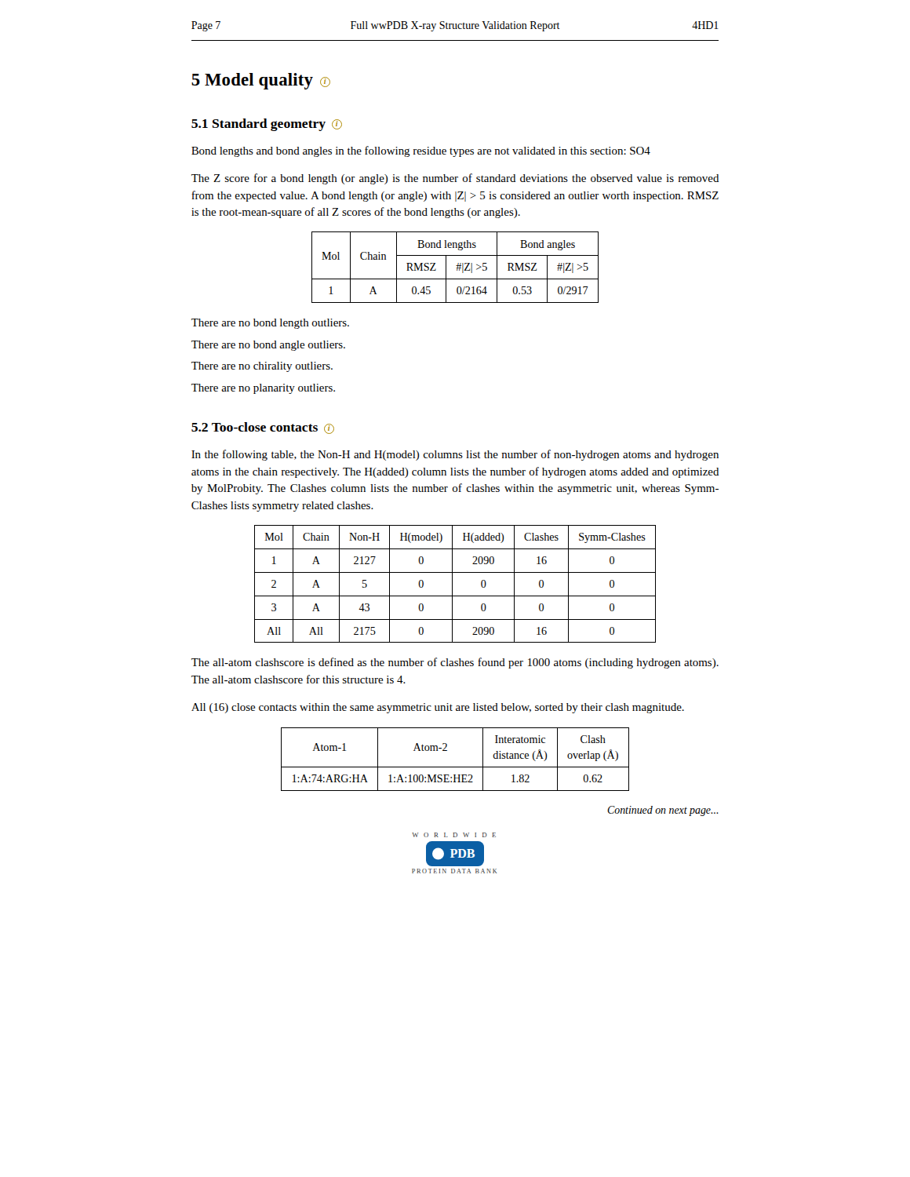Page 7
Full wwPDB X-ray Structure Validation Report
4HD1
5 Model quality i
5.1 Standard geometry i
Bond lengths and bond angles in the following residue types are not validated in this section: SO4
The Z score for a bond length (or angle) is the number of standard deviations the observed value is removed from the expected value. A bond length (or angle) with |Z| > 5 is considered an outlier worth inspection. RMSZ is the root-mean-square of all Z scores of the bond lengths (or angles).
| Mol | Chain | Bond lengths | Bond angles |
| --- | --- | --- | --- |
| RMSZ | #/Z/ >5 | RMSZ | #/Z/ >5 |
| 1 | A | 0.45 | 0/2164 | 0.53 | 0/2917 |
There are no bond length outliers.
There are no bond angle outliers.
There are no chirality outliers.
There are no planarity outliers.
5.2 Too-close contacts i
In the following table, the Non-H and H(model) columns list the number of non-hydrogen atoms and hydrogen atoms in the chain respectively. The H(added) column lists the number of hydrogen atoms added and optimized by MolProbity. The Clashes column lists the number of clashes within the asymmetric unit, whereas Symm-Clashes lists symmetry related clashes.
| Mol | Chain | Non-H | H(model) | H(added) | Clashes | Symm-Clashes |
| --- | --- | --- | --- | --- | --- | --- |
| 1 | A | 2127 | 0 | 2090 | 16 | 0 |
| 2 | A | 5 | 0 | 0 | 0 | 0 |
| 3 | A | 43 | 0 | 0 | 0 | 0 |
| All | All | 2175 | 0 | 2090 | 16 | 0 |
The all-atom clashscore is defined as the number of clashes found per 1000 atoms (including hydrogen atoms). The all-atom clashscore for this structure is 4.
All (16) close contacts within the same asymmetric unit are listed below, sorted by their clash magnitude.
| Atom-1 | Atom-2 | Interatomic distance (Å) | Clash overlap (Å) |
| --- | --- | --- | --- |
| 1:A:74:ARG:HA | 1:A:100:MSE:HE2 | 1.82 | 0.62 |
Continued on next page...
W O R L D W I D E
PDB
PROTEIN DATA BANK